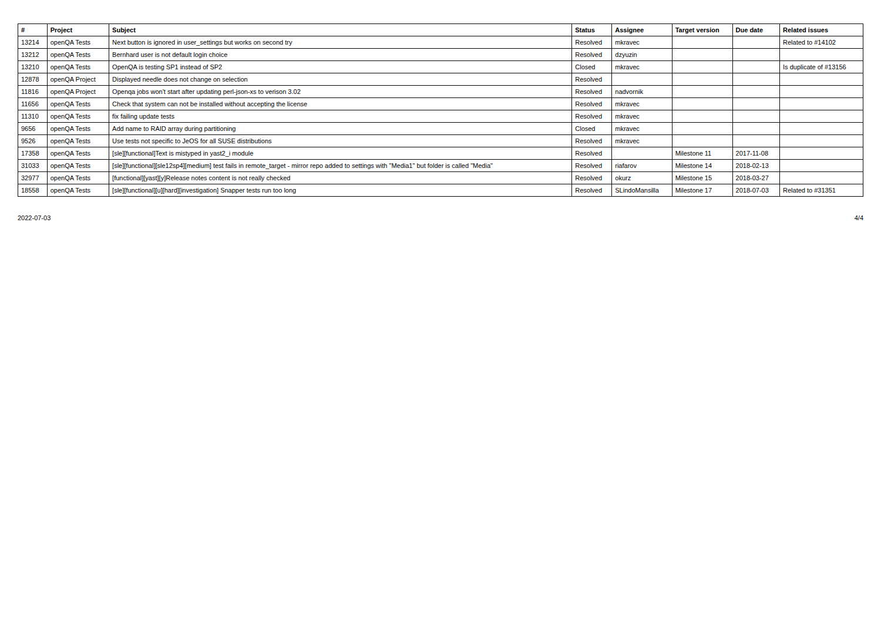| # | Project | Subject | Status | Assignee | Target version | Due date | Related issues |
| --- | --- | --- | --- | --- | --- | --- | --- |
| 13214 | openQA Tests | Next button is ignored in user_settings but works on second try | Resolved | mkravec | | | Related to #14102 |
| 13212 | openQA Tests | Bernhard user is not default login choice | Resolved | dzyuzin | | | |
| 13210 | openQA Tests | OpenQA is testing SP1 instead of SP2 | Closed | mkravec | | | Is duplicate of #13156 |
| 12878 | openQA Project | Displayed needle does not change on selection | Resolved | | | | |
| 11816 | openQA Project | Openqa jobs won't start after updating perl-json-xs to verison 3.02 | Resolved | nadvornik | | | |
| 11656 | openQA Tests | Check that system can not be installed without accepting the license | Resolved | mkravec | | | |
| 11310 | openQA Tests | fix failing update tests | Resolved | mkravec | | | |
| 9656 | openQA Tests | Add name to RAID array during partitioning | Closed | mkravec | | | |
| 9526 | openQA Tests | Use tests not specific to JeOS for all SUSE distributions | Resolved | mkravec | | | |
| 17358 | openQA Tests | [sle][functional]Text is mistyped in yast2_i module | Resolved | | Milestone 11 | 2017-11-08 | |
| 31033 | openQA Tests | [sle][functional][sle12sp4][medium] test fails in remote_target - mirror repo added to settings with "Media1" but folder is called "Media" | Resolved | riafarov | Milestone 14 | 2018-02-13 | |
| 32977 | openQA Tests | [functional][yast][y]Release notes content is not really checked | Resolved | okurz | Milestone 15 | 2018-03-27 | |
| 18558 | openQA Tests | [sle][functional][u][hard][investigation] Snapper tests run too long | Resolved | SLindoMansilla | Milestone 17 | 2018-07-03 | Related to #31351 |
2022-07-03 4/4